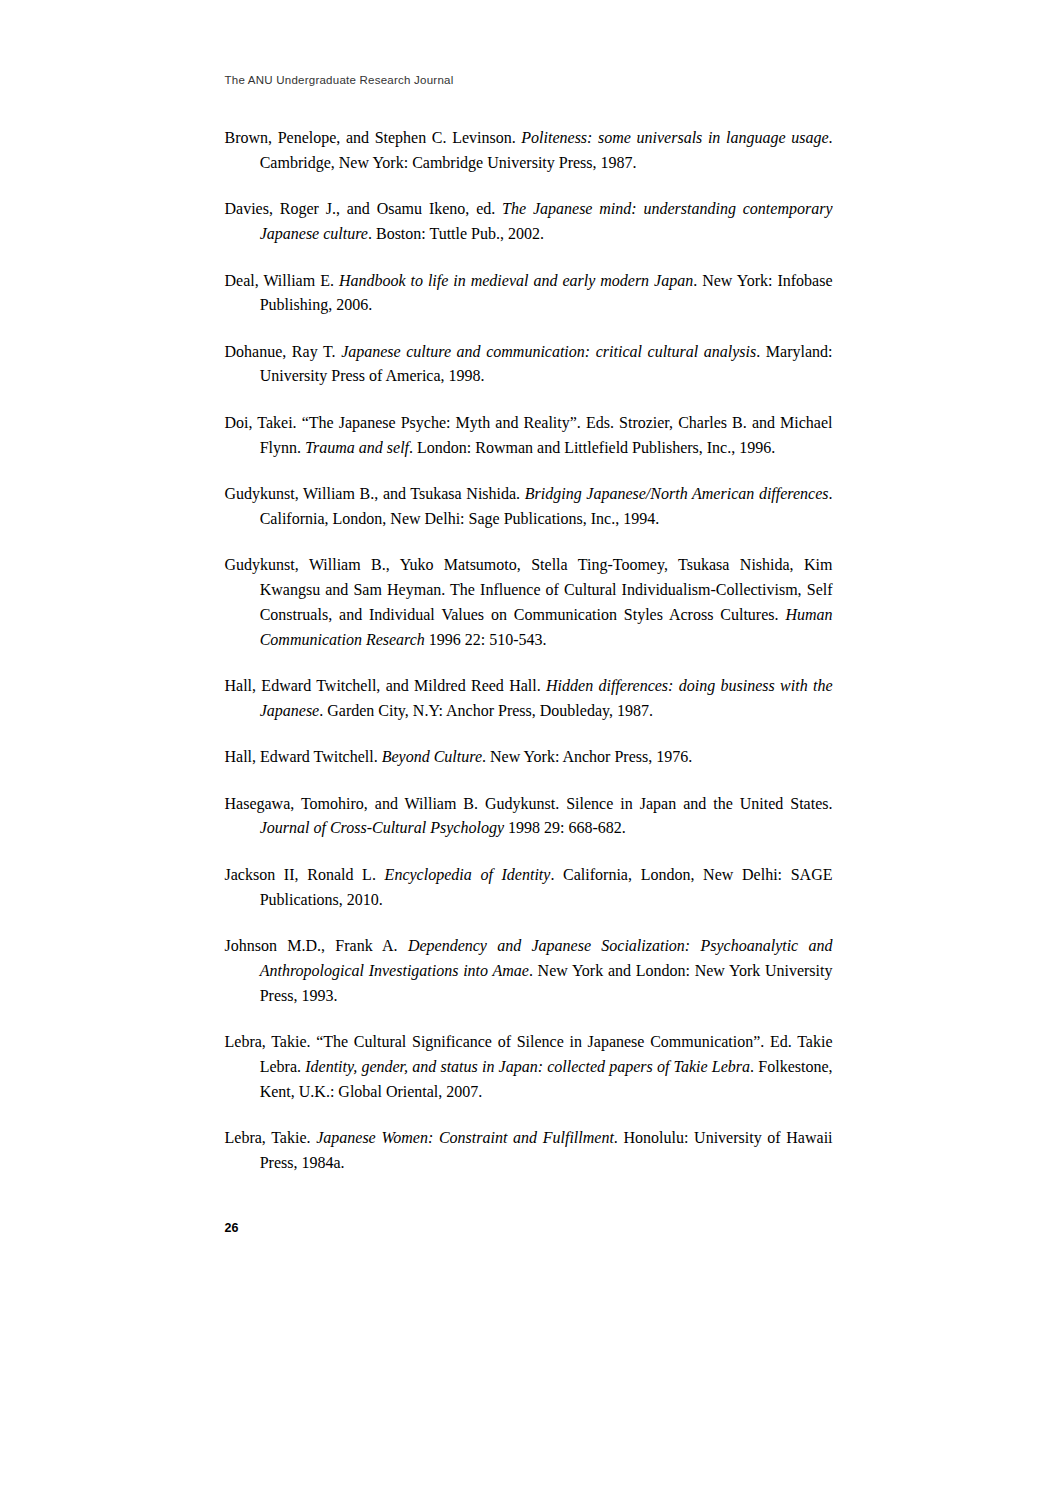The ANU Undergraduate Research Journal
Brown, Penelope, and Stephen C. Levinson. Politeness: some universals in language usage. Cambridge, New York: Cambridge University Press, 1987.
Davies, Roger J., and Osamu Ikeno, ed. The Japanese mind: understanding contemporary Japanese culture. Boston: Tuttle Pub., 2002.
Deal, William E. Handbook to life in medieval and early modern Japan. New York: Infobase Publishing, 2006.
Dohanue, Ray T. Japanese culture and communication: critical cultural analysis. Maryland: University Press of America, 1998.
Doi, Takei. “The Japanese Psyche: Myth and Reality”. Eds. Strozier, Charles B. and Michael Flynn. Trauma and self. London: Rowman and Littlefield Publishers, Inc., 1996.
Gudykunst, William B., and Tsukasa Nishida. Bridging Japanese/North American differences. California, London, New Delhi: Sage Publications, Inc., 1994.
Gudykunst, William B., Yuko Matsumoto, Stella Ting-Toomey, Tsukasa Nishida, Kim Kwangsu and Sam Heyman. The Influence of Cultural Individualism-Collectivism, Self Construals, and Individual Values on Communication Styles Across Cultures. Human Communication Research 1996 22: 510-543.
Hall, Edward Twitchell, and Mildred Reed Hall. Hidden differences: doing business with the Japanese. Garden City, N.Y: Anchor Press, Doubleday, 1987.
Hall, Edward Twitchell. Beyond Culture. New York: Anchor Press, 1976.
Hasegawa, Tomohiro, and William B. Gudykunst. Silence in Japan and the United States. Journal of Cross-Cultural Psychology 1998 29: 668-682.
Jackson II, Ronald L. Encyclopedia of Identity. California, London, New Delhi: SAGE Publications, 2010.
Johnson M.D., Frank A. Dependency and Japanese Socialization: Psychoanalytic and Anthropological Investigations into Amae. New York and London: New York University Press, 1993.
Lebra, Takie. “The Cultural Significance of Silence in Japanese Communication”. Ed. Takie Lebra. Identity, gender, and status in Japan: collected papers of Takie Lebra. Folkestone, Kent, U.K.: Global Oriental, 2007.
Lebra, Takie. Japanese Women: Constraint and Fulfillment. Honolulu: University of Hawaii Press, 1984a.
26